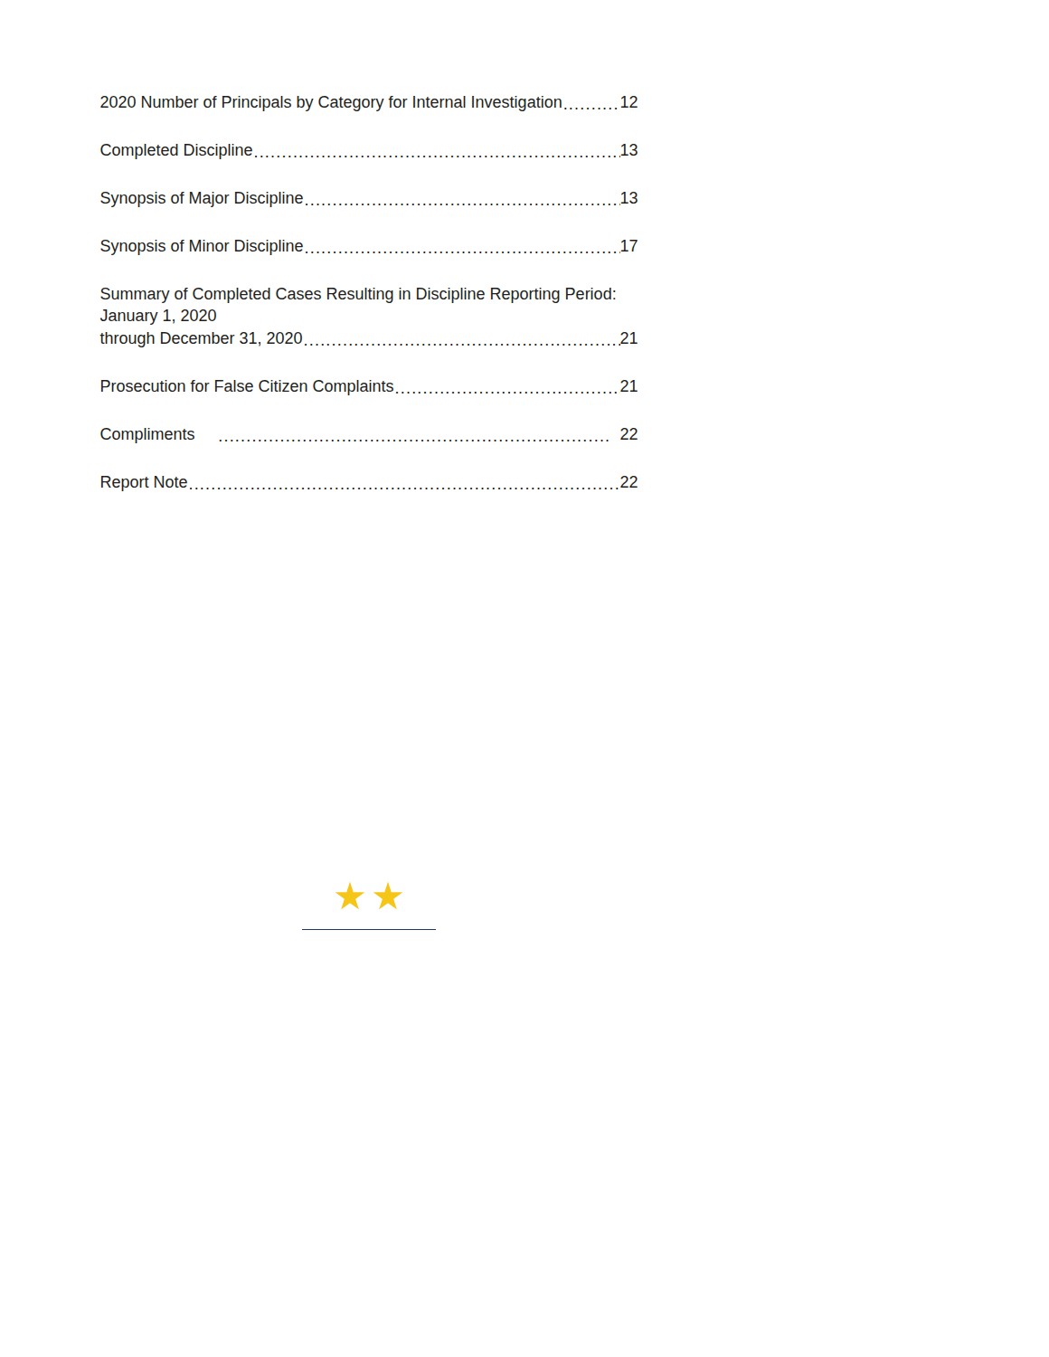2020 Number of Principals by Category for Internal Investigation ................................ 12
Completed Discipline ..................................................................................................... 13
Synopsis of Major Discipline ......................................................................................... 13
Synopsis of Minor Discipline ......................................................................................... 17
Summary of Completed Cases Resulting in Discipline Reporting Period: January 1, 2020 through December 31, 2020 .......................................................................................... 21
Prosecution for False Citizen Complaints ..................................................................... 21
Compliments ........................................................................................................... 22
Report Note ................................................................................................................. 22